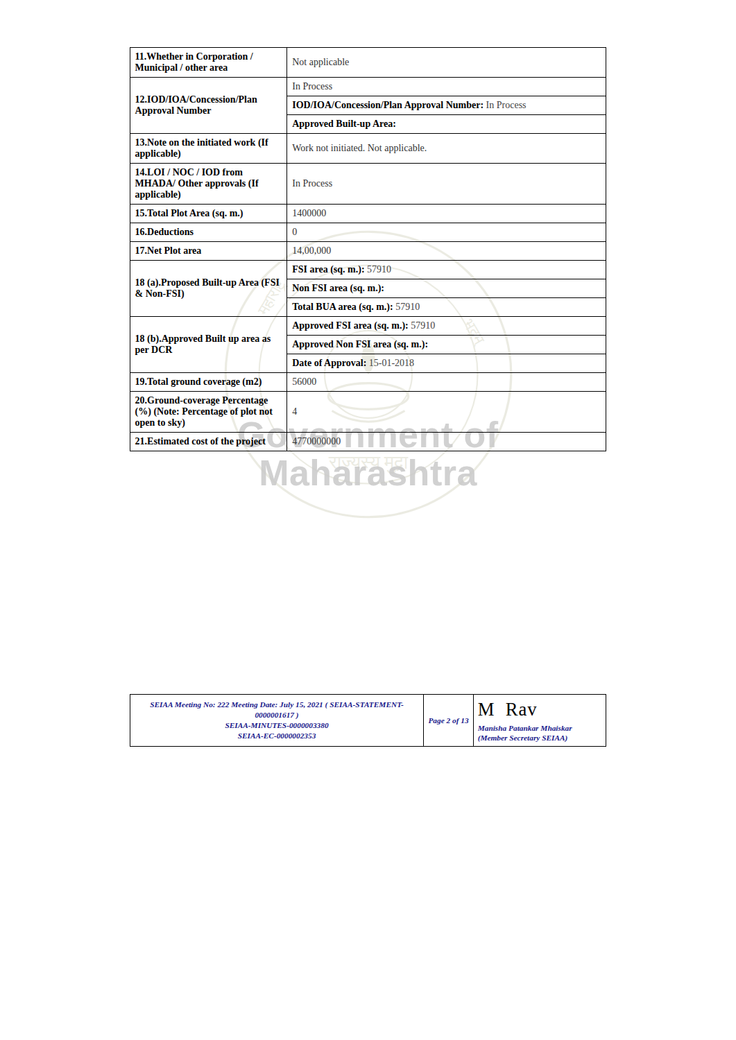राज्यस्य मुद्रा महाराष्ट्र भद्रम्
Government of
Maharashtra
| 11.Whether in Corporation / Municipal / other area | Not applicable |
| 12.IOD/IOA/Concession/Plan Approval Number | In Process |
| IOD/IOA/Concession/Plan Approval Number: In Process |
| Approved Built-up Area: |
| 13.Note on the initiated work (If applicable) | Work not initiated. Not applicable. |
| 14.LOI / NOC / IOD from MHADA/ Other approvals (If applicable) | In Process |
| 15.Total Plot Area (sq. m.) | 1400000 |
| 16.Deductions | 0 |
| 17.Net Plot area | 14,00,000 |
| 18 (a).Proposed Built-up Area (FSI & Non-FSI) | FSI area (sq. m.): 57910 |
| Non FSI area (sq. m.): |
| Total BUA area (sq. m.): 57910 |
| 18 (b).Approved Built up area as per DCR | Approved FSI area (sq. m.): 57910 |
| Approved Non FSI area (sq. m.): |
| Date of Approval: 15-01-2018 |
| 19.Total ground coverage (m2) | 56000 |
| 20.Ground-coverage Percentage (%) (Note: Percentage of plot not open to sky) | 4 |
| 21.Estimated cost of the project | 4770000000 |
| SEIAA Meeting No: 222 Meeting Date: July 15, 2021 ( SEIAA-STATEMENT-0000001617 ) SEIAA-MINUTES-0000003380 SEIAA-EC-0000002353 | Page 2 of 13 | M Rav Manisha Patankar Mhaiskar (Member Secretary SEIAA) |